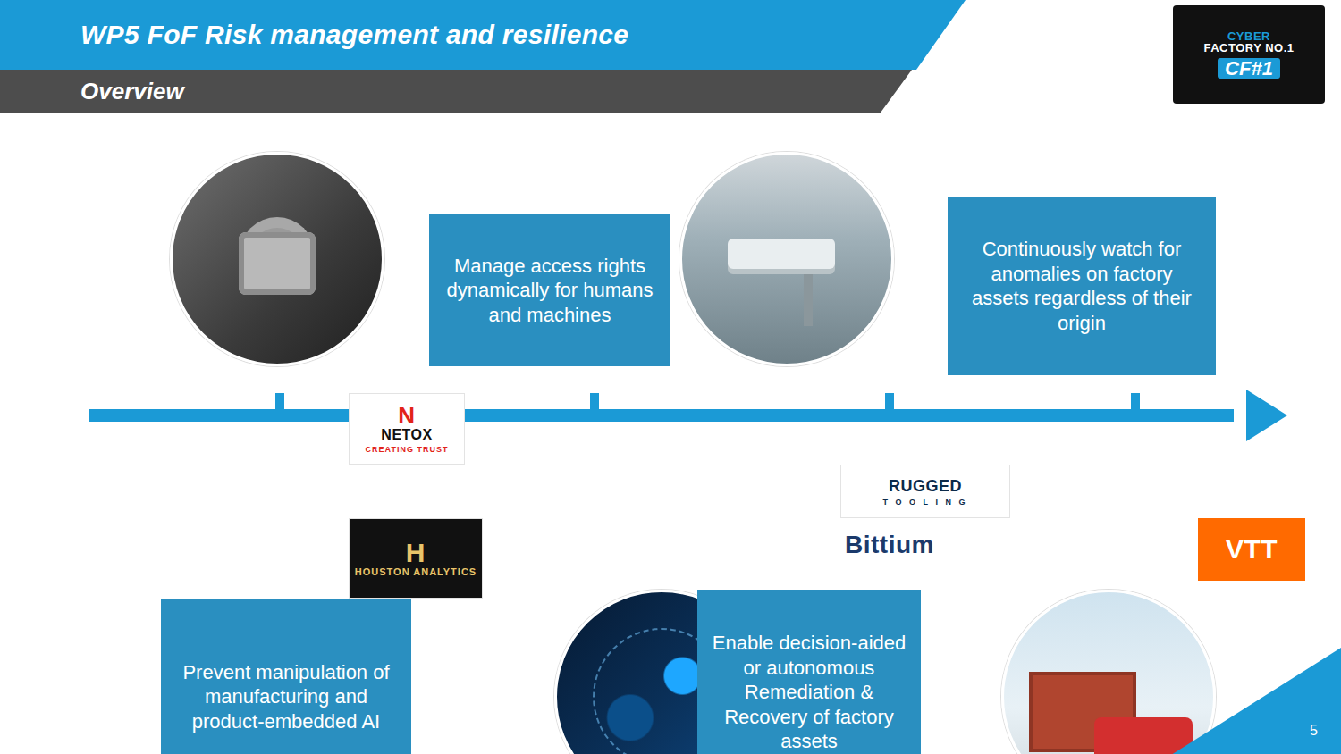WP5 FoF Risk management and resilience
Overview
CYBER FACTORY NO.1 CF#1
Manage access rights dynamically for humans and machines
Continuously watch for anomalies on factory assets regardless of their origin
Prevent manipulation of manufacturing and product-embedded AI
Enable decision-aided or autonomous Remediation & Recovery of factory assets
N NETOX CREATING TRUST
RUGGED T O O L I N G
H HOUSTON ANALYTICS
Bittium
VTT
5